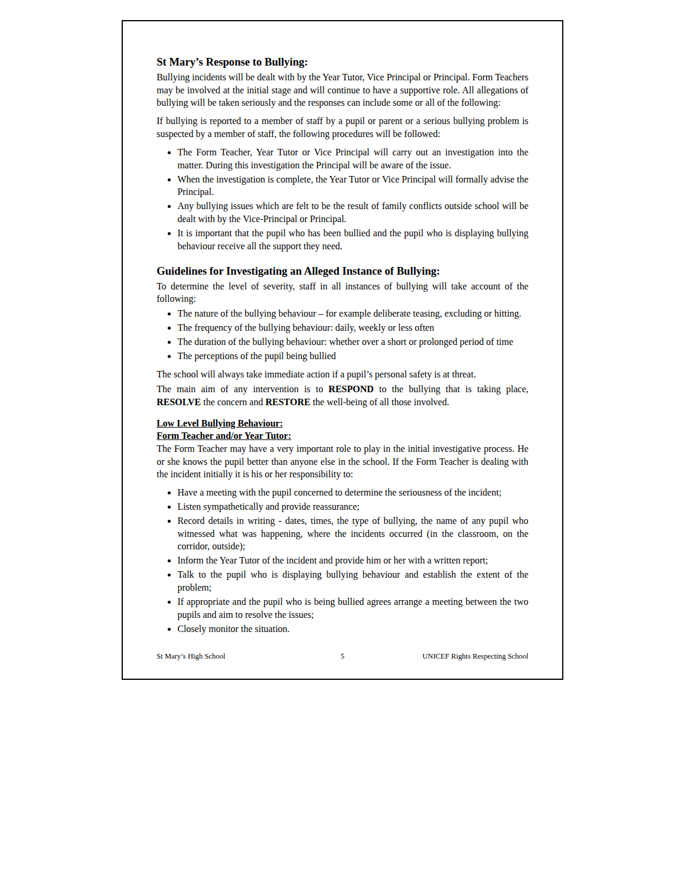St Mary’s Response to Bullying:
Bullying incidents will be dealt with by the Year Tutor, Vice Principal or Principal. Form Teachers may be involved at the initial stage and will continue to have a supportive role. All allegations of bullying will be taken seriously and the responses can include some or all of the following:
If bullying is reported to a member of staff by a pupil or parent or a serious bullying problem is suspected by a member of staff, the following procedures will be followed:
The Form Teacher, Year Tutor or Vice Principal will carry out an investigation into the matter. During this investigation the Principal will be aware of the issue.
When the investigation is complete, the Year Tutor or Vice Principal will formally advise the Principal.
Any bullying issues which are felt to be the result of family conflicts outside school will be dealt with by the Vice-Principal or Principal.
It is important that the pupil who has been bullied and the pupil who is displaying bullying behaviour receive all the support they need.
Guidelines for Investigating an Alleged Instance of Bullying:
To determine the level of severity, staff in all instances of bullying will take account of the following:
The nature of the bullying behaviour – for example deliberate teasing, excluding or hitting.
The frequency of the bullying behaviour: daily, weekly or less often
The duration of the bullying behaviour: whether over a short or prolonged period of time
The perceptions of the pupil being bullied
The school will always take immediate action if a pupil’s personal safety is at threat.
The main aim of any intervention is to RESPOND to the bullying that is taking place, RESOLVE the concern and RESTORE the well-being of all those involved.
Low Level Bullying Behaviour:
Form Teacher and/or Year Tutor:
The Form Teacher may have a very important role to play in the initial investigative process. He or she knows the pupil better than anyone else in the school. If the Form Teacher is dealing with the incident initially it is his or her responsibility to:
Have a meeting with the pupil concerned to determine the seriousness of the incident;
Listen sympathetically and provide reassurance;
Record details in writing - dates, times, the type of bullying, the name of any pupil who witnessed what was happening, where the incidents occurred (in the classroom, on the corridor, outside);
Inform the Year Tutor of the incident and provide him or her with a written report;
Talk to the pupil who is displaying bullying behaviour and establish the extent of the problem;
If appropriate and the pupil who is being bullied agrees arrange a meeting between the two pupils and aim to resolve the issues;
Closely monitor the situation.
St Mary’s High School
5
UNICEF Rights Respecting School